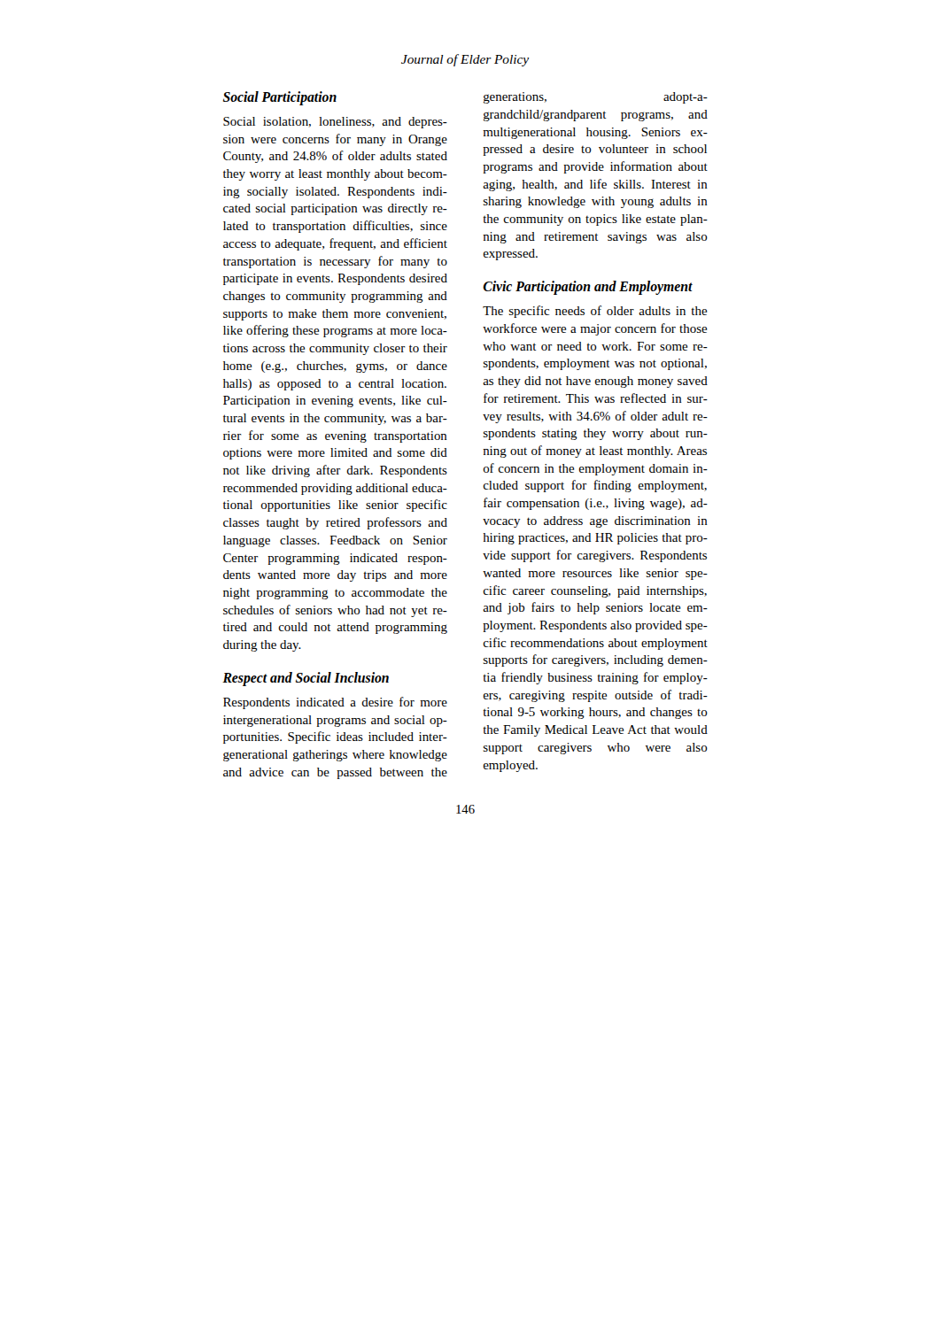Journal of Elder Policy
Social Participation
Social isolation, loneliness, and depression were concerns for many in Orange County, and 24.8% of older adults stated they worry at least monthly about becoming socially isolated. Respondents indicated social participation was directly related to transportation difficulties, since access to adequate, frequent, and efficient transportation is necessary for many to participate in events. Respondents desired changes to community programming and supports to make them more convenient, like offering these programs at more locations across the community closer to their home (e.g., churches, gyms, or dance halls) as opposed to a central location. Participation in evening events, like cultural events in the community, was a barrier for some as evening transportation options were more limited and some did not like driving after dark. Respondents recommended providing additional educational opportunities like senior specific classes taught by retired professors and language classes. Feedback on Senior Center programming indicated respondents wanted more day trips and more night programming to accommodate the schedules of seniors who had not yet retired and could not attend programming during the day.
Respect and Social Inclusion
Respondents indicated a desire for more intergenerational programs and social opportunities. Specific ideas included intergenerational gatherings where knowledge and advice can be passed between the generations, adopt-a-grandchild/grandparent programs, and multigenerational housing. Seniors expressed a desire to volunteer in school programs and provide information about aging, health, and life skills. Interest in sharing knowledge with young adults in the community on topics like estate planning and retirement savings was also expressed.
Civic Participation and Employment
The specific needs of older adults in the workforce were a major concern for those who want or need to work. For some respondents, employment was not optional, as they did not have enough money saved for retirement. This was reflected in survey results, with 34.6% of older adult respondents stating they worry about running out of money at least monthly. Areas of concern in the employment domain included support for finding employment, fair compensation (i.e., living wage), advocacy to address age discrimination in hiring practices, and HR policies that provide support for caregivers. Respondents wanted more resources like senior specific career counseling, paid internships, and job fairs to help seniors locate employment. Respondents also provided specific recommendations about employment supports for caregivers, including dementia friendly business training for employers, caregiving respite outside of traditional 9-5 working hours, and changes to the Family Medical Leave Act that would support caregivers who were also employed.
146